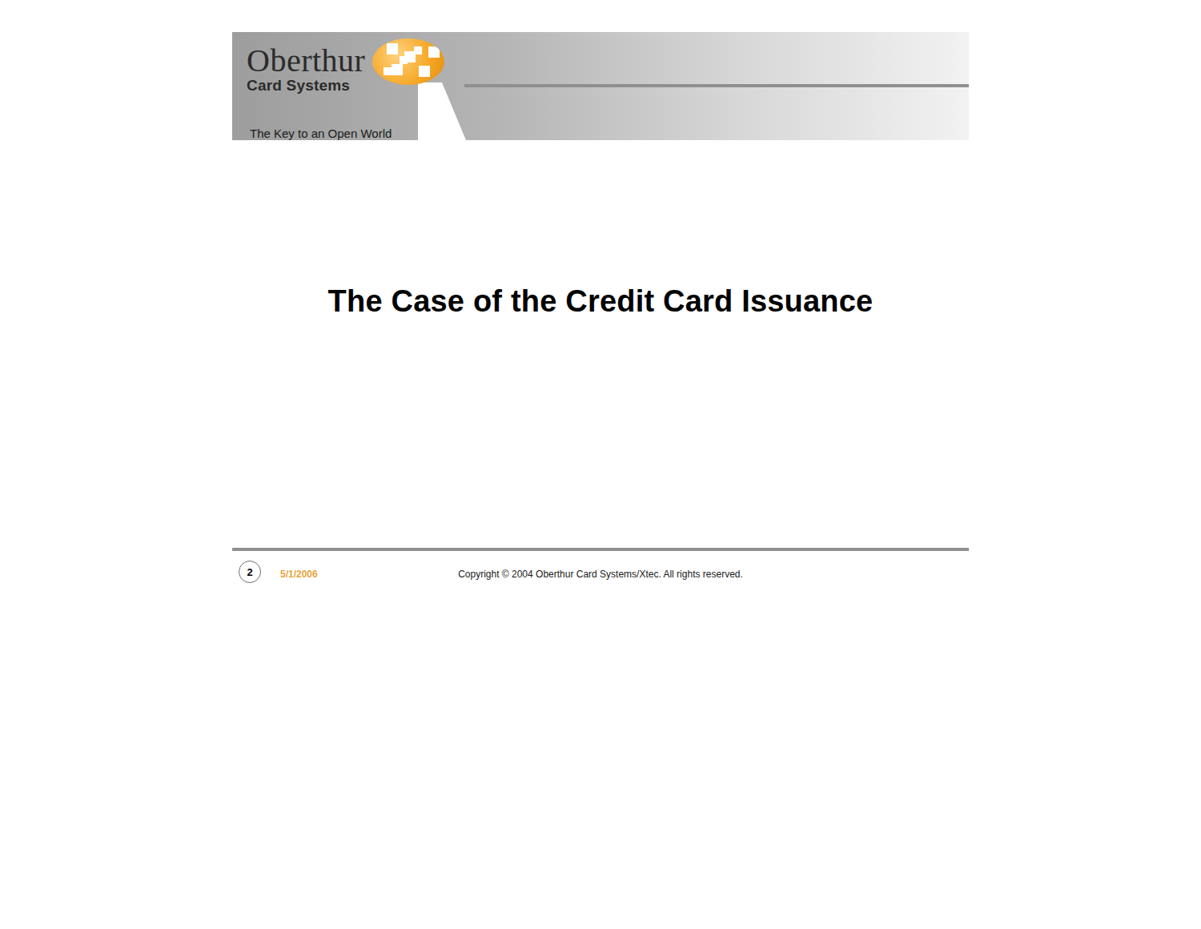Oberthur
Card Systems
The Key to an Open World
The Case of the Credit Card Issuance
2
5/1/2006
Copyright © 2004 Oberthur Card Systems/Xtec. All rights reserved.